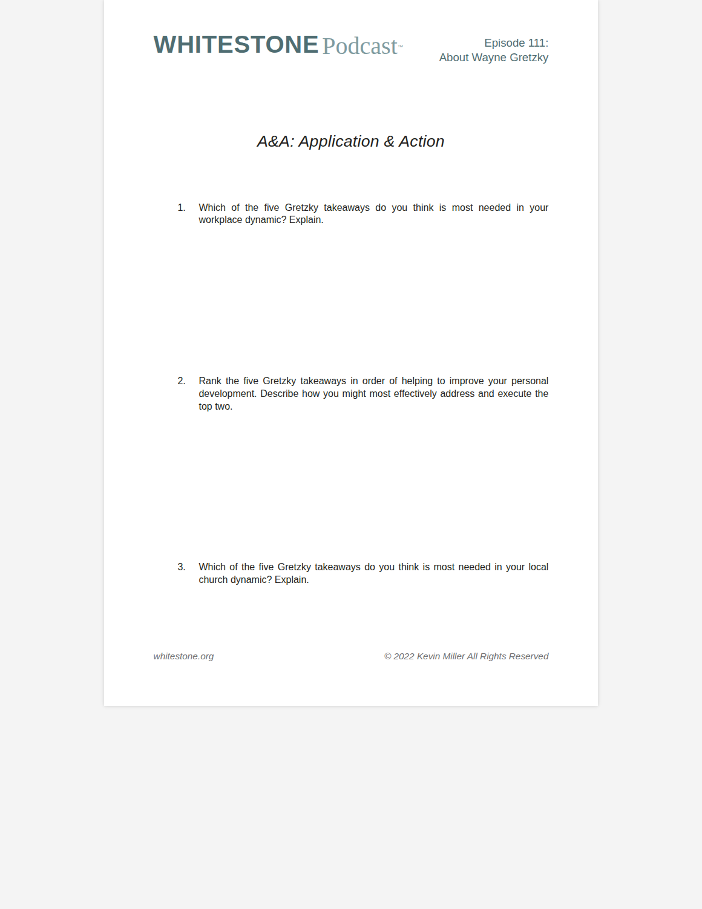Whitestone Podcast™
Episode 111:
About Wayne Gretzky
A&A: Application & Action
Which of the five Gretzky takeaways do you think is most needed in your workplace dynamic? Explain.
Rank the five Gretzky takeaways in order of helping to improve your personal development. Describe how you might most effectively address and execute the top two.
Which of the five Gretzky takeaways do you think is most needed in your local church dynamic? Explain.
whitestone.org © 2022 Kevin Miller All Rights Reserved